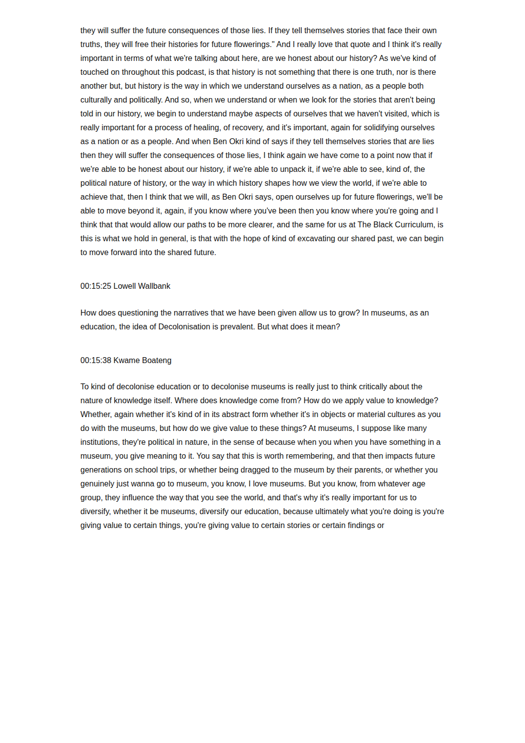they will suffer the future consequences of those lies. If they tell themselves stories that face their own truths, they will free their histories for future flowerings." And I really love that quote and I think it's really important in terms of what we're talking about here, are we honest about our history? As we've kind of touched on throughout this podcast, is that history is not something that there is one truth, nor is there another but, but history is the way in which we understand ourselves as a nation, as a people both culturally and politically. And so, when we understand or when we look for the stories that aren't being told in our history, we begin to understand maybe aspects of ourselves that we haven't visited, which is really important for a process of healing, of recovery, and it's important, again for solidifying ourselves as a nation or as a people. And when Ben Okri kind of says if they tell themselves stories that are lies then they will suffer the consequences of those lies, I think again we have come to a point now that if we're able to be honest about our history, if we're able to unpack it, if we're able to see, kind of, the political nature of history, or the way in which history shapes how we view the world, if we're able to achieve that, then I think that we will, as Ben Okri says, open ourselves up for future flowerings, we'll be able to move beyond it, again, if you know where you've been then you know where you're going and I think that that would allow our paths to be more clearer, and the same for us at The Black Curriculum, is this is what we hold in general, is that with the hope of kind of excavating our shared past, we can begin to move forward into the shared future.
00:15:25 Lowell Wallbank
How does questioning the narratives that we have been given allow us to grow? In museums, as an education, the idea of Decolonisation is prevalent. But what does it mean?
00:15:38 Kwame Boateng
To kind of decolonise education or to decolonise museums is really just to think critically about the nature of knowledge itself. Where does knowledge come from? How do we apply value to knowledge? Whether, again whether it's kind of in its abstract form whether it's in objects or material cultures as you do with the museums, but how do we give value to these things? At museums, I suppose like many institutions, they're political in nature, in the sense of because when you when you have something in a museum, you give meaning to it. You say that this is worth remembering, and that then impacts future generations on school trips, or whether being dragged to the museum by their parents, or whether you genuinely just wanna go to museum, you know, I love museums. But you know, from whatever age group, they influence the way that you see the world, and that's why it's really important for us to diversify, whether it be museums, diversify our education, because ultimately what you're doing is you're giving value to certain things, you're giving value to certain stories or certain findings or